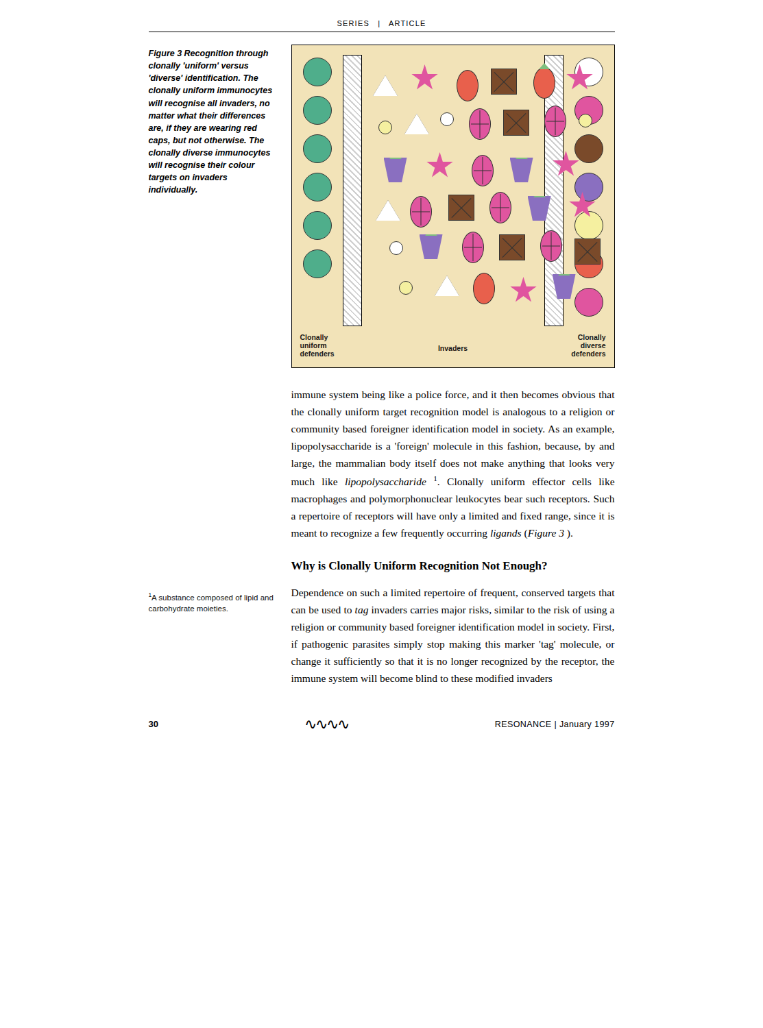SERIES | ARTICLE
Figure 3 Recognition through clonally 'uniform' versus 'diverse' identification. The clonally uniform immunocytes will recognise all invaders, no matter what their differences are, if they are wearing red caps, but not otherwise. The clonally diverse immunocytes will recognise their colour targets on invaders individually.
Clonally
uniform
defenders
Invaders
Clonally
diverse
defenders
1A substance composed of lipid and carbohydrate moieties.
immune system being like a police force, and it then becomes obvious that the clonally uniform target recognition model is analogous to a religion or community based foreigner identification model in society. As an example, lipopolysaccharide is a 'foreign' molecule in this fashion, because, by and large, the mammalian body itself does not make anything that looks very much like lipopolysaccharide 1. Clonally uniform effector cells like macrophages and polymorphonuclear leukocytes bear such receptors. Such a repertoire of receptors will have only a limited and fixed range, since it is meant to recognize a few frequently occurring ligands (Figure 3 ).
Why is Clonally Uniform Recognition Not Enough?
Dependence on such a limited repertoire of frequent, conserved targets that can be used to tag invaders carries major risks, similar to the risk of using a religion or community based foreigner identification model in society. First, if pathogenic parasites simply stop making this marker 'tag' molecule, or change it sufficiently so that it is no longer recognized by the receptor, the immune system will become blind to these modified invaders
30
∿∿∿∿
RESONANCE | January 1997